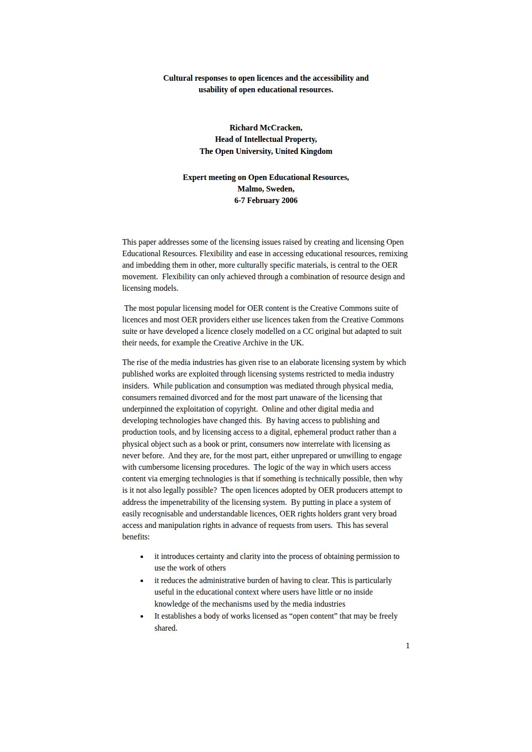Cultural responses to open licences and the accessibility and usability of open educational resources.
Richard McCracken,
Head of Intellectual Property,
The Open University, United Kingdom
Expert meeting on Open Educational Resources,
Malmo, Sweden,
6-7 February 2006
This paper addresses some of the licensing issues raised by creating and licensing Open Educational Resources. Flexibility and ease in accessing educational resources, remixing and imbedding them in other, more culturally specific materials, is central to the OER movement. Flexibility can only achieved through a combination of resource design and licensing models.
The most popular licensing model for OER content is the Creative Commons suite of licences and most OER providers either use licences taken from the Creative Commons suite or have developed a licence closely modelled on a CC original but adapted to suit their needs, for example the Creative Archive in the UK.
The rise of the media industries has given rise to an elaborate licensing system by which published works are exploited through licensing systems restricted to media industry insiders. While publication and consumption was mediated through physical media, consumers remained divorced and for the most part unaware of the licensing that underpinned the exploitation of copyright. Online and other digital media and developing technologies have changed this. By having access to publishing and production tools, and by licensing access to a digital, ephemeral product rather than a physical object such as a book or print, consumers now interrelate with licensing as never before. And they are, for the most part, either unprepared or unwilling to engage with cumbersome licensing procedures. The logic of the way in which users access content via emerging technologies is that if something is technically possible, then why is it not also legally possible? The open licences adopted by OER producers attempt to address the impenetrability of the licensing system. By putting in place a system of easily recognisable and understandable licences, OER rights holders grant very broad access and manipulation rights in advance of requests from users. This has several benefits:
it introduces certainty and clarity into the process of obtaining permission to use the work of others
it reduces the administrative burden of having to clear. This is particularly useful in the educational context where users have little or no inside knowledge of the mechanisms used by the media industries
It establishes a body of works licensed as “open content” that may be freely shared.
1